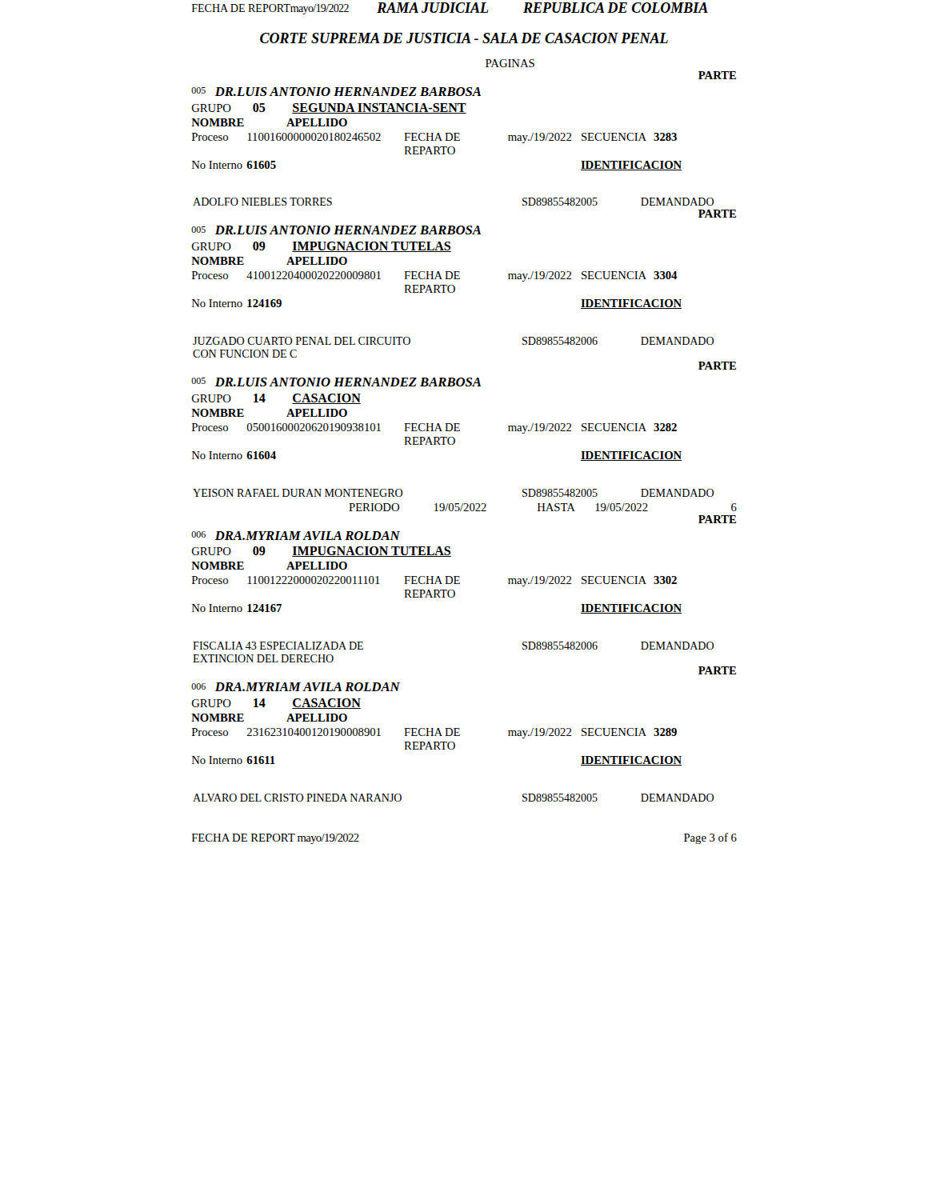FECHA DE REPORTmayo/19/2022
RAMA JUDICIAL REPUBLICA DE COLOMBIA
CORTE SUPREMA DE JUSTICIA - SALA DE CASACION PENAL
PAGINAS
PARTE
005 DR.LUIS ANTONIO HERNANDEZ BARBOSA
GRUPO 05 SEGUNDA INSTANCIA-SENT
NOMBREAPELLIDO
Proceso 11001600000020180246502 FECHA DE REPARTO may./19/2022 SECUENCIA 3283
No Interno 61605 IDENTIFICACION
ADOLFO NIEBLES TORRES SD89855482005 DEMANDADO
PARTE
005 DR.LUIS ANTONIO HERNANDEZ BARBOSA
GRUPO 09 IMPUGNACION TUTELAS
NOMBREAPELLIDO
Proceso 41001220400020220009801 FECHA DE REPARTO may./19/2022 SECUENCIA 3304
No Interno 124169 IDENTIFICACION
JUZGADO CUARTO PENAL DEL CIRCUITO
CON FUNCION DE C SD89855482006 DEMANDADO
PARTE
005 DR.LUIS ANTONIO HERNANDEZ BARBOSA
GRUPO 14 CASACION
NOMBREAPELLIDO
Proceso 05001600020620190938101 FECHA DE REPARTO may./19/2022 SECUENCIA 3282
No Interno 61604 IDENTIFICACION
YEISON RAFAEL DURAN MONTENEGRO SD89855482005 DEMANDADO
PERIODO 19/05/2022 HASTA 19/05/2022 6
PARTE
006 DRA.MYRIAM AVILA ROLDAN
GRUPO 09 IMPUGNACION TUTELAS
NOMBREAPELLIDO
Proceso 11001222000020220011101 FECHA DE REPARTO may./19/2022 SECUENCIA 3302
No Interno 124167 IDENTIFICACION
FISCALIA 43 ESPECIALIZADA DE
EXTINCION DEL DERECHO SD89855482006 DEMANDADO
PARTE
006 DRA.MYRIAM AVILA ROLDAN
GRUPO 14 CASACION
NOMBREAPELLIDO
Proceso 23162310400120190008901 FECHA DE REPARTO may./19/2022 SECUENCIA 3289
No Interno 61611 IDENTIFICACION
ALVARO DEL CRISTO PINEDA NARANJO SD89855482005 DEMANDADO
FECHA DE REPORT mayo/19/2022 Page 3 of 6